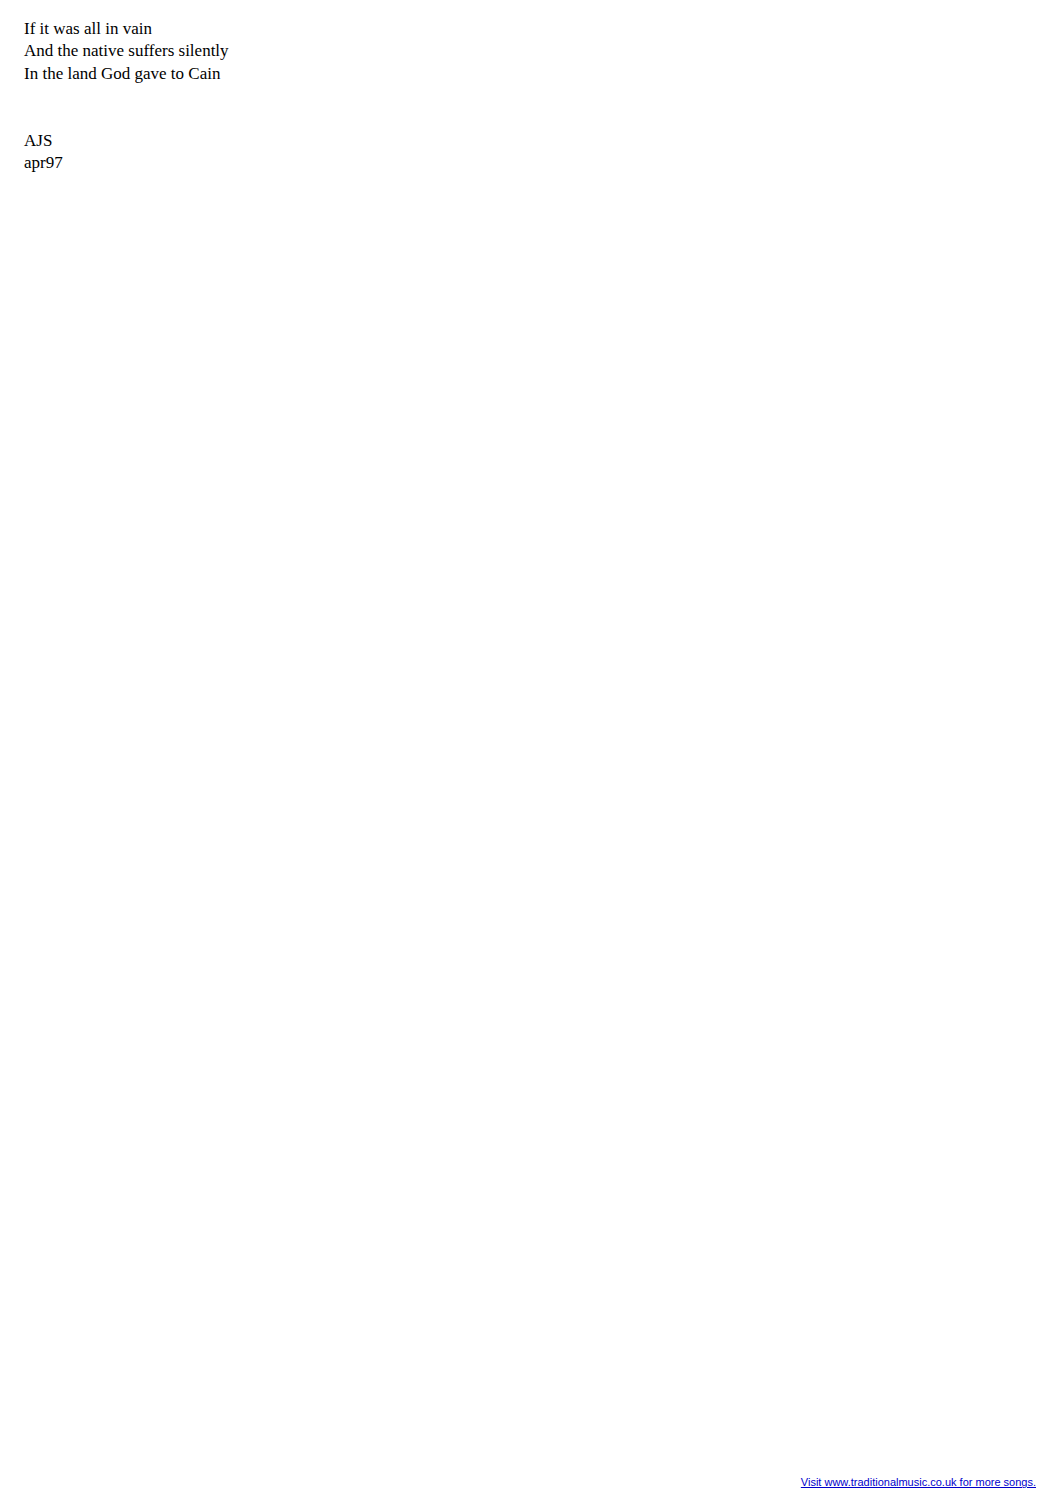If it was all in vain And the native suffers silently In the land God gave to Cain
AJS apr97
Visit www.traditionalmusic.co.uk for more songs.